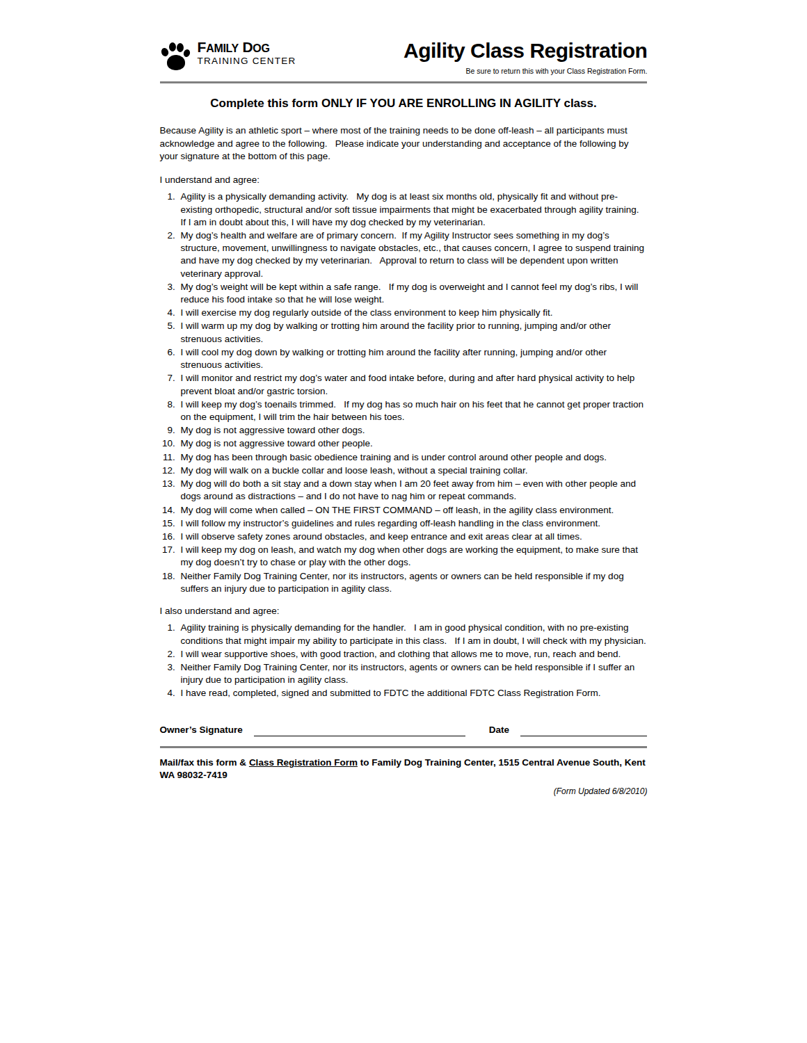FAMILY DOG
TRAINING CENTER
Agility Class Registration
Be sure to return this with your Class Registration Form.
Complete this form ONLY IF YOU ARE ENROLLING IN AGILITY class.
Because Agility is an athletic sport – where most of the training needs to be done off-leash – all participants must acknowledge and agree to the following. Please indicate your understanding and acceptance of the following by your signature at the bottom of this page.
I understand and agree:
Agility is a physically demanding activity. My dog is at least six months old, physically fit and without pre-existing orthopedic, structural and/or soft tissue impairments that might be exacerbated through agility training. If I am in doubt about this, I will have my dog checked by my veterinarian.
My dog’s health and welfare are of primary concern. If my Agility Instructor sees something in my dog’s structure, movement, unwillingness to navigate obstacles, etc., that causes concern, I agree to suspend training and have my dog checked by my veterinarian. Approval to return to class will be dependent upon written veterinary approval.
My dog’s weight will be kept within a safe range. If my dog is overweight and I cannot feel my dog’s ribs, I will reduce his food intake so that he will lose weight.
I will exercise my dog regularly outside of the class environment to keep him physically fit.
I will warm up my dog by walking or trotting him around the facility prior to running, jumping and/or other strenuous activities.
I will cool my dog down by walking or trotting him around the facility after running, jumping and/or other strenuous activities.
I will monitor and restrict my dog’s water and food intake before, during and after hard physical activity to help prevent bloat and/or gastric torsion.
I will keep my dog’s toenails trimmed. If my dog has so much hair on his feet that he cannot get proper traction on the equipment, I will trim the hair between his toes.
My dog is not aggressive toward other dogs.
My dog is not aggressive toward other people.
My dog has been through basic obedience training and is under control around other people and dogs.
My dog will walk on a buckle collar and loose leash, without a special training collar.
My dog will do both a sit stay and a down stay when I am 20 feet away from him – even with other people and dogs around as distractions – and I do not have to nag him or repeat commands.
My dog will come when called – ON THE FIRST COMMAND – off leash, in the agility class environment.
I will follow my instructor’s guidelines and rules regarding off-leash handling in the class environment.
I will observe safety zones around obstacles, and keep entrance and exit areas clear at all times.
I will keep my dog on leash, and watch my dog when other dogs are working the equipment, to make sure that my dog doesn’t try to chase or play with the other dogs.
Neither Family Dog Training Center, nor its instructors, agents or owners can be held responsible if my dog suffers an injury due to participation in agility class.
I also understand and agree:
Agility training is physically demanding for the handler. I am in good physical condition, with no pre-existing conditions that might impair my ability to participate in this class. If I am in doubt, I will check with my physician.
I will wear supportive shoes, with good traction, and clothing that allows me to move, run, reach and bend.
Neither Family Dog Training Center, nor its instructors, agents or owners can be held responsible if I suffer an injury due to participation in agility class.
I have read, completed, signed and submitted to FDTC the additional FDTC Class Registration Form.
Owner’s Signature Date
Mail/fax this form & Class Registration Form to Family Dog Training Center, 1515 Central Avenue South, Kent WA 98032-7419
(Form Updated 6/8/2010)